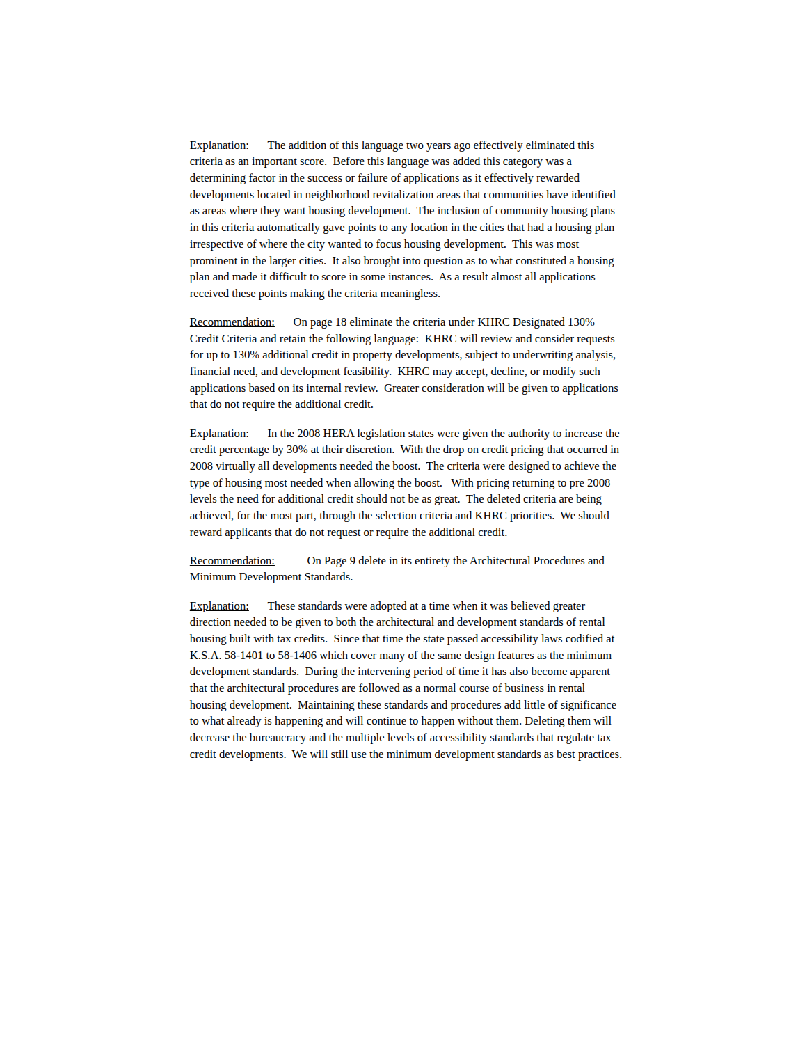Explanation: The addition of this language two years ago effectively eliminated this criteria as an important score. Before this language was added this category was a determining factor in the success or failure of applications as it effectively rewarded developments located in neighborhood revitalization areas that communities have identified as areas where they want housing development. The inclusion of community housing plans in this criteria automatically gave points to any location in the cities that had a housing plan irrespective of where the city wanted to focus housing development. This was most prominent in the larger cities. It also brought into question as to what constituted a housing plan and made it difficult to score in some instances. As a result almost all applications received these points making the criteria meaningless.
Recommendation: On page 18 eliminate the criteria under KHRC Designated 130% Credit Criteria and retain the following language: KHRC will review and consider requests for up to 130% additional credit in property developments, subject to underwriting analysis, financial need, and development feasibility. KHRC may accept, decline, or modify such applications based on its internal review. Greater consideration will be given to applications that do not require the additional credit.
Explanation: In the 2008 HERA legislation states were given the authority to increase the credit percentage by 30% at their discretion. With the drop on credit pricing that occurred in 2008 virtually all developments needed the boost. The criteria were designed to achieve the type of housing most needed when allowing the boost. With pricing returning to pre 2008 levels the need for additional credit should not be as great. The deleted criteria are being achieved, for the most part, through the selection criteria and KHRC priorities. We should reward applicants that do not request or require the additional credit.
Recommendation: On Page 9 delete in its entirety the Architectural Procedures and Minimum Development Standards.
Explanation: These standards were adopted at a time when it was believed greater direction needed to be given to both the architectural and development standards of rental housing built with tax credits. Since that time the state passed accessibility laws codified at K.S.A. 58-1401 to 58-1406 which cover many of the same design features as the minimum development standards. During the intervening period of time it has also become apparent that the architectural procedures are followed as a normal course of business in rental housing development. Maintaining these standards and procedures add little of significance to what already is happening and will continue to happen without them. Deleting them will decrease the bureaucracy and the multiple levels of accessibility standards that regulate tax credit developments. We will still use the minimum development standards as best practices.